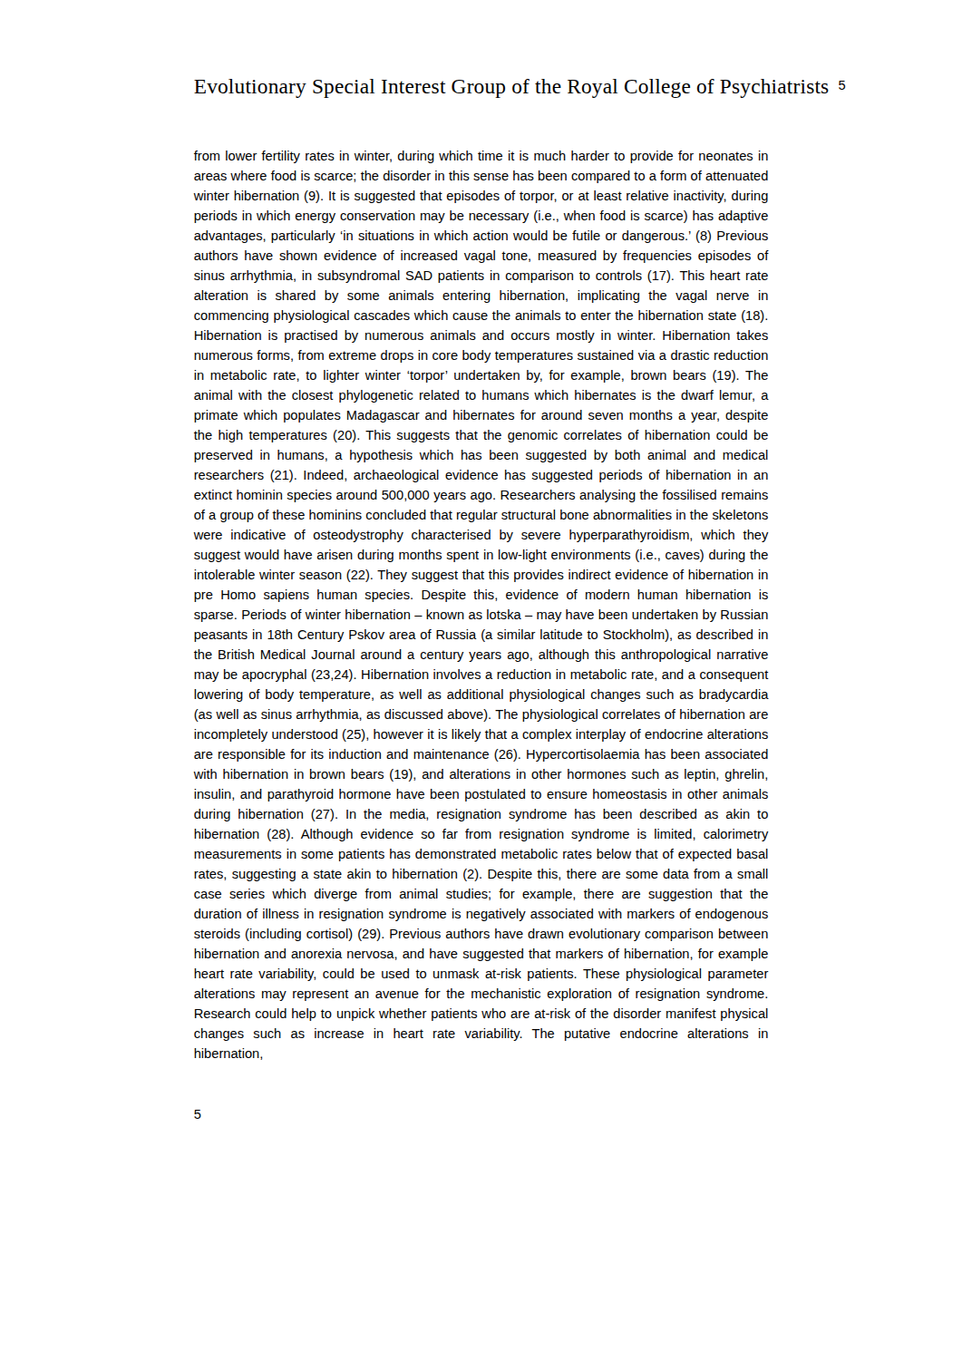Evolutionary Special Interest Group of the Royal College of Psychiatrists
5
from lower fertility rates in winter, during which time it is much harder to provide for neonates in areas where food is scarce; the disorder in this sense has been compared to a form of attenuated winter hibernation (9). It is suggested that episodes of torpor, or at least relative inactivity, during periods in which energy conservation may be necessary (i.e., when food is scarce) has adaptive advantages, particularly ‘in situations in which action would be futile or dangerous.’ (8) Previous authors have shown evidence of increased vagal tone, measured by frequencies episodes of sinus arrhythmia, in subsyndromal SAD patients in comparison to controls (17). This heart rate alteration is shared by some animals entering hibernation, implicating the vagal nerve in commencing physiological cascades which cause the animals to enter the hibernation state (18). Hibernation is practised by numerous animals and occurs mostly in winter. Hibernation takes numerous forms, from extreme drops in core body temperatures sustained via a drastic reduction in metabolic rate, to lighter winter ‘torpor’ undertaken by, for example, brown bears (19). The animal with the closest phylogenetic related to humans which hibernates is the dwarf lemur, a primate which populates Madagascar and hibernates for around seven months a year, despite the high temperatures (20). This suggests that the genomic correlates of hibernation could be preserved in humans, a hypothesis which has been suggested by both animal and medical researchers (21). Indeed, archaeological evidence has suggested periods of hibernation in an extinct hominin species around 500,000 years ago. Researchers analysing the fossilised remains of a group of these hominins concluded that regular structural bone abnormalities in the skeletons were indicative of osteodystrophy characterised by severe hyperparathyroidism, which they suggest would have arisen during months spent in low-light environments (i.e., caves) during the intolerable winter season (22). They suggest that this provides indirect evidence of hibernation in pre Homo sapiens human species. Despite this, evidence of modern human hibernation is sparse. Periods of winter hibernation – known as lotska – may have been undertaken by Russian peasants in 18th Century Pskov area of Russia (a similar latitude to Stockholm), as described in the British Medical Journal around a century years ago, although this anthropological narrative may be apocryphal (23,24). Hibernation involves a reduction in metabolic rate, and a consequent lowering of body temperature, as well as additional physiological changes such as bradycardia (as well as sinus arrhythmia, as discussed above). The physiological correlates of hibernation are incompletely understood (25), however it is likely that a complex interplay of endocrine alterations are responsible for its induction and maintenance (26). Hypercortisolaemia has been associated with hibernation in brown bears (19), and alterations in other hormones such as leptin, ghrelin, insulin, and parathyroid hormone have been postulated to ensure homeostasis in other animals during hibernation (27). In the media, resignation syndrome has been described as akin to hibernation (28). Although evidence so far from resignation syndrome is limited, calorimetry measurements in some patients has demonstrated metabolic rates below that of expected basal rates, suggesting a state akin to hibernation (2). Despite this, there are some data from a small case series which diverge from animal studies; for example, there are suggestion that the duration of illness in resignation syndrome is negatively associated with markers of endogenous steroids (including cortisol) (29). Previous authors have drawn evolutionary comparison between hibernation and anorexia nervosa, and have suggested that markers of hibernation, for example heart rate variability, could be used to unmask at-risk patients. These physiological parameter alterations may represent an avenue for the mechanistic exploration of resignation syndrome. Research could help to unpick whether patients who are at-risk of the disorder manifest physical changes such as increase in heart rate variability. The putative endocrine alterations in hibernation,
5